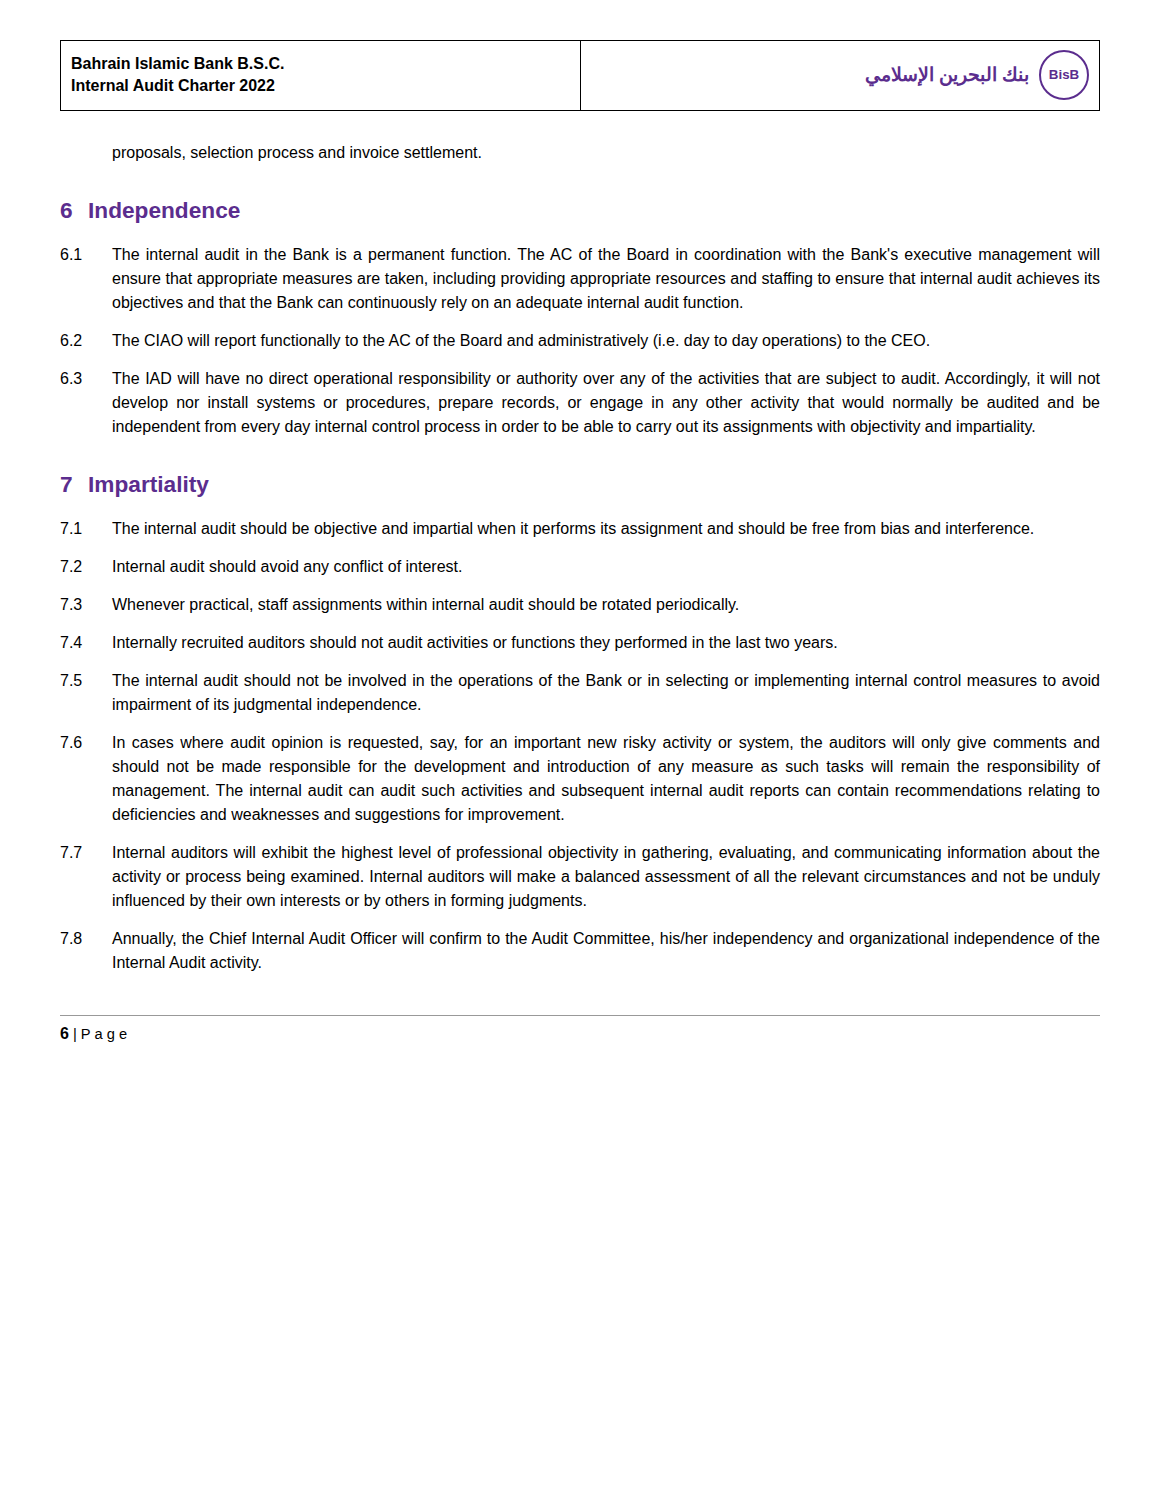Bahrain Islamic Bank B.S.C.
Internal Audit Charter 2022
بنك البحرين الإسلامي BisB
proposals, selection process and invoice settlement.
6 Independence
6.1
The internal audit in the Bank is a permanent function. The AC of the Board in coordination with the Bank's executive management will ensure that appropriate measures are taken, including providing appropriate resources and staffing to ensure that internal audit achieves its objectives and that the Bank can continuously rely on an adequate internal audit function.
6.2
The CIAO will report functionally to the AC of the Board and administratively (i.e. day to day operations) to the CEO.
6.3
The IAD will have no direct operational responsibility or authority over any of the activities that are subject to audit. Accordingly, it will not develop nor install systems or procedures, prepare records, or engage in any other activity that would normally be audited and be independent from every day internal control process in order to be able to carry out its assignments with objectivity and impartiality.
7 Impartiality
7.1
The internal audit should be objective and impartial when it performs its assignment and should be free from bias and interference.
7.2
Internal audit should avoid any conflict of interest.
7.3
Whenever practical, staff assignments within internal audit should be rotated periodically.
7.4
Internally recruited auditors should not audit activities or functions they performed in the last two years.
7.5
The internal audit should not be involved in the operations of the Bank or in selecting or implementing internal control measures to avoid impairment of its judgmental independence.
7.6
In cases where audit opinion is requested, say, for an important new risky activity or system, the auditors will only give comments and should not be made responsible for the development and introduction of any measure as such tasks will remain the responsibility of management. The internal audit can audit such activities and subsequent internal audit reports can contain recommendations relating to deficiencies and weaknesses and suggestions for improvement.
7.7
Internal auditors will exhibit the highest level of professional objectivity in gathering, evaluating, and communicating information about the activity or process being examined. Internal auditors will make a balanced assessment of all the relevant circumstances and not be unduly influenced by their own interests or by others in forming judgments.
7.8
Annually, the Chief Internal Audit Officer will confirm to the Audit Committee, his/her independency and organizational independence of the Internal Audit activity.
6 | P a g e